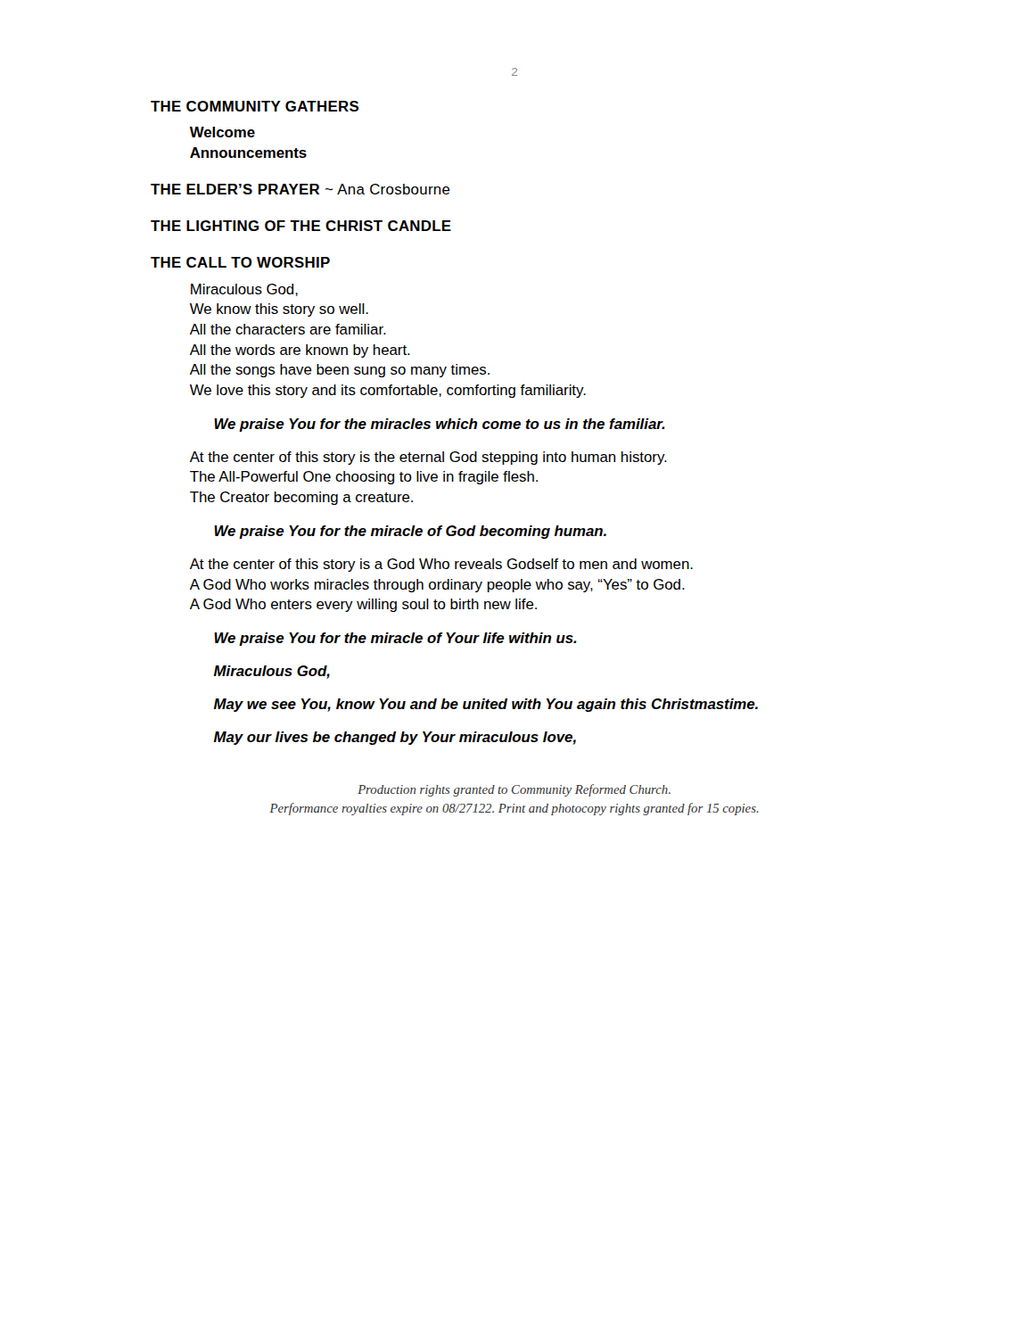2
THE COMMUNITY GATHERS
Welcome
Announcements
THE ELDER’S PRAYER ~ Ana Crosbourne
THE LIGHTING OF THE CHRIST CANDLE
THE CALL TO WORSHIP
Miraculous God,
We know this story so well.
All the characters are familiar.
All the words are known by heart.
All the songs have been sung so many times.
We love this story and its comfortable, comforting familiarity.
We praise You for the miracles which come to us in the familiar.
At the center of this story is the eternal God stepping into human history.
The All-Powerful One choosing to live in fragile flesh.
The Creator becoming a creature.
We praise You for the miracle of God becoming human.
At the center of this story is a God Who reveals Godself to men and women.
A God Who works miracles through ordinary people who say, “Yes” to God.
A God Who enters every willing soul to birth new life.
We praise You for the miracle of Your life within us.
Miraculous God,
May we see You, know You and be united with You again this Christmastime.
May our lives be changed by Your miraculous love,
Production rights granted to Community Reformed Church.
Performance royalties expire on 08/27122. Print and photocopy rights granted for 15 copies.